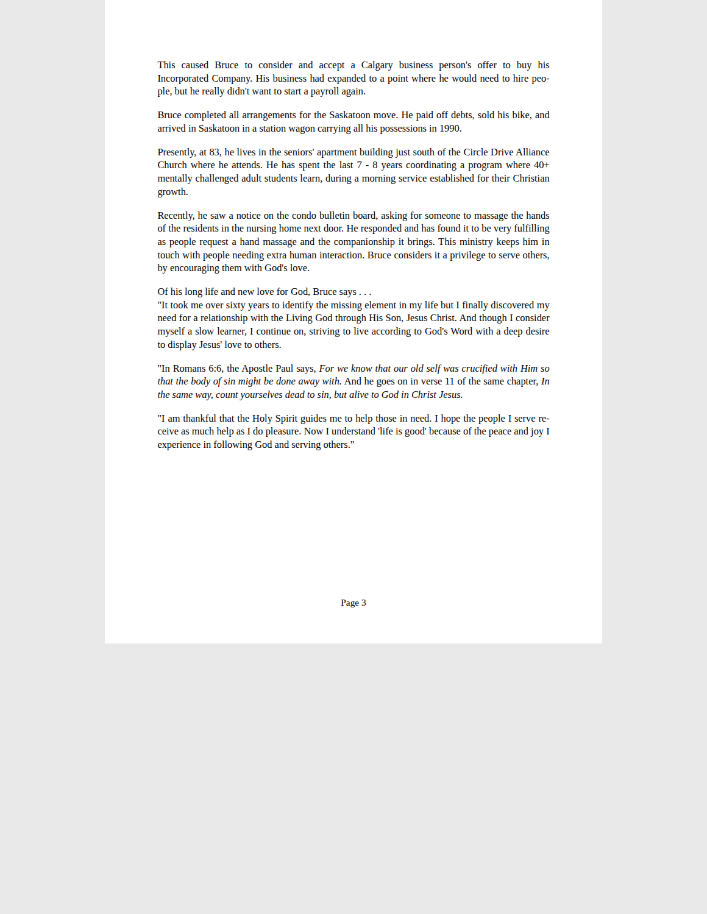This caused Bruce to consider and accept a Calgary business person's offer to buy his Incorporated Company. His business had expanded to a point where he would need to hire people, but he really didn't want to start a payroll again.
Bruce completed all arrangements for the Saskatoon move. He paid off debts, sold his bike, and arrived in Saskatoon in a station wagon carrying all his possessions in 1990.
Presently, at 83, he lives in the seniors' apartment building just south of the Circle Drive Alliance Church where he attends. He has spent the last 7 - 8 years coordinating a program where 40+ mentally challenged adult students learn, during a morning service established for their Christian growth.
Recently, he saw a notice on the condo bulletin board, asking for someone to massage the hands of the residents in the nursing home next door. He responded and has found it to be very fulfilling as people request a hand massage and the companionship it brings. This ministry keeps him in touch with people needing extra human interaction. Bruce considers it a privilege to serve others, by encouraging them with God's love.
Of his long life and new love for God, Bruce says . . .
"It took me over sixty years to identify the missing element in my life but I finally discovered my need for a relationship with the Living God through His Son, Jesus Christ. And though I consider myself a slow learner, I continue on, striving to live according to God's Word with a deep desire to display Jesus' love to others.
"In Romans 6:6, the Apostle Paul says, For we know that our old self was crucified with Him so that the body of sin might be done away with. And he goes on in verse 11 of the same chapter, In the same way, count yourselves dead to sin, but alive to God in Christ Jesus.
"I am thankful that the Holy Spirit guides me to help those in need. I hope the people I serve receive as much help as I do pleasure. Now I understand 'life is good' because of the peace and joy I experience in following God and serving others."
Page 3